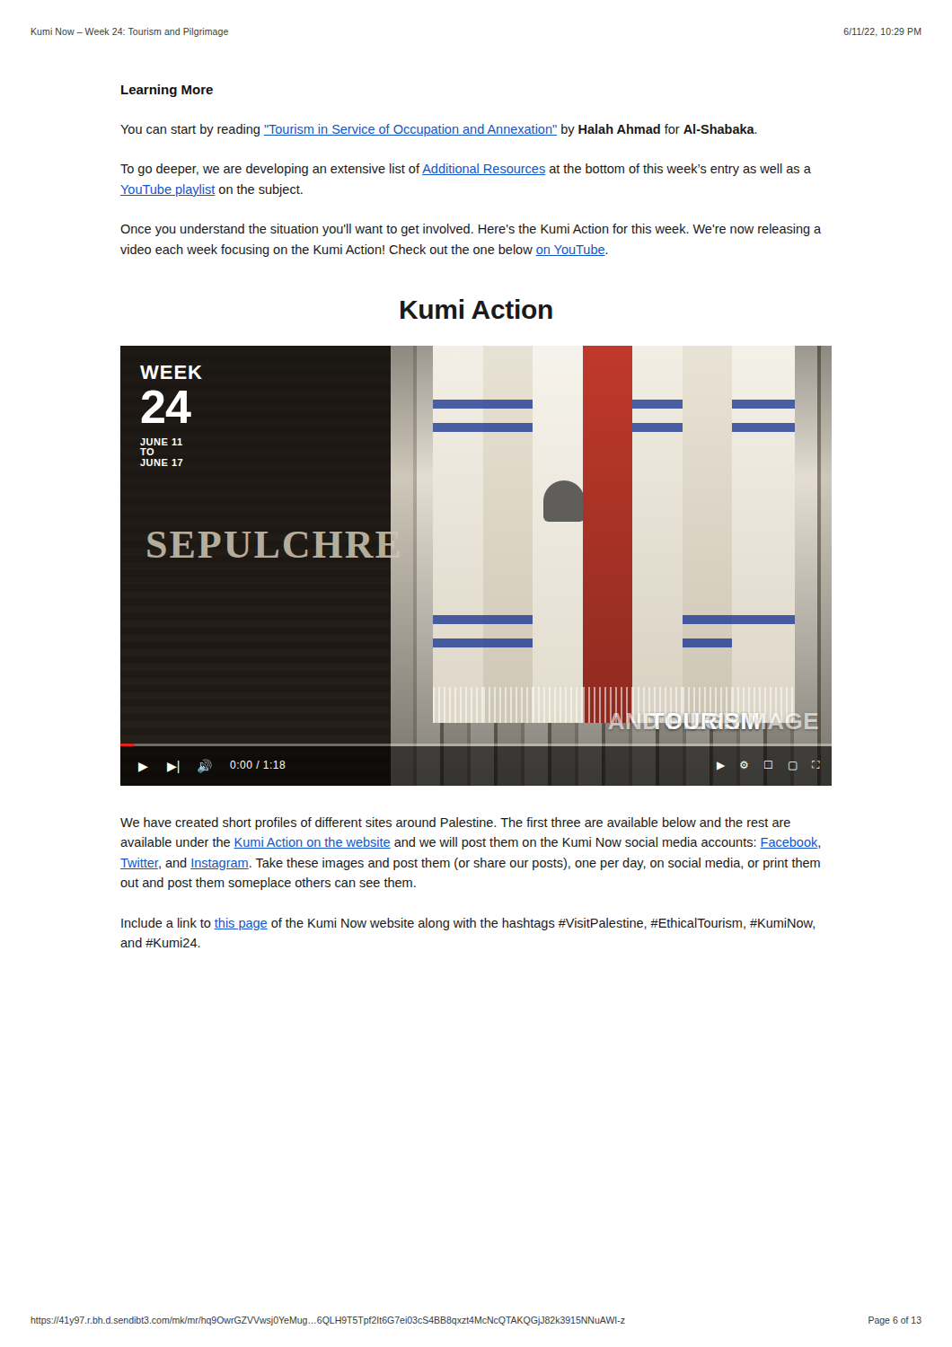Kumi Now – Week 24: Tourism and Pilgrimage
6/11/22, 10:29 PM
Learning More
You can start by reading "Tourism in Service of Occupation and Annexation" by Halah Ahmad for Al-Shabaka.
To go deeper, we are developing an extensive list of Additional Resources at the bottom of this week’s entry as well as a YouTube playlist on the subject.
Once you understand the situation you'll want to get involved. Here's the Kumi Action for this week. We're now releasing a video each week focusing on the Kumi Action! Check out the one below on YouTube.
Kumi Action
SEPULCHRE
WEEK
24
JUNE 11
TO
JUNE 17
TOURISMAND PILGRIMAGE
▶
▶|
🔊
0:00 / 1:18
▶ ⚙ ☐ ▢ ⛶
We have created short profiles of different sites around Palestine. The first three are available below and the rest are available under the Kumi Action on the website and we will post them on the Kumi Now social media accounts: Facebook, Twitter, and Instagram. Take these images and post them (or share our posts), one per day, on social media, or print them out and post them someplace others can see them.
Include a link to this page of the Kumi Now website along with the hashtags #VisitPalestine, #EthicalTourism, #KumiNow, and #Kumi24.
https://41y97.r.bh.d.sendibt3.com/mk/mr/hq9OwrGZVVwsj0YeMug…6QLH9T5Tpf2It6G7ei03cS4BB8qxzt4McNcQTAKQGjJ82k3915NNuAWI-z
Page 6 of 13